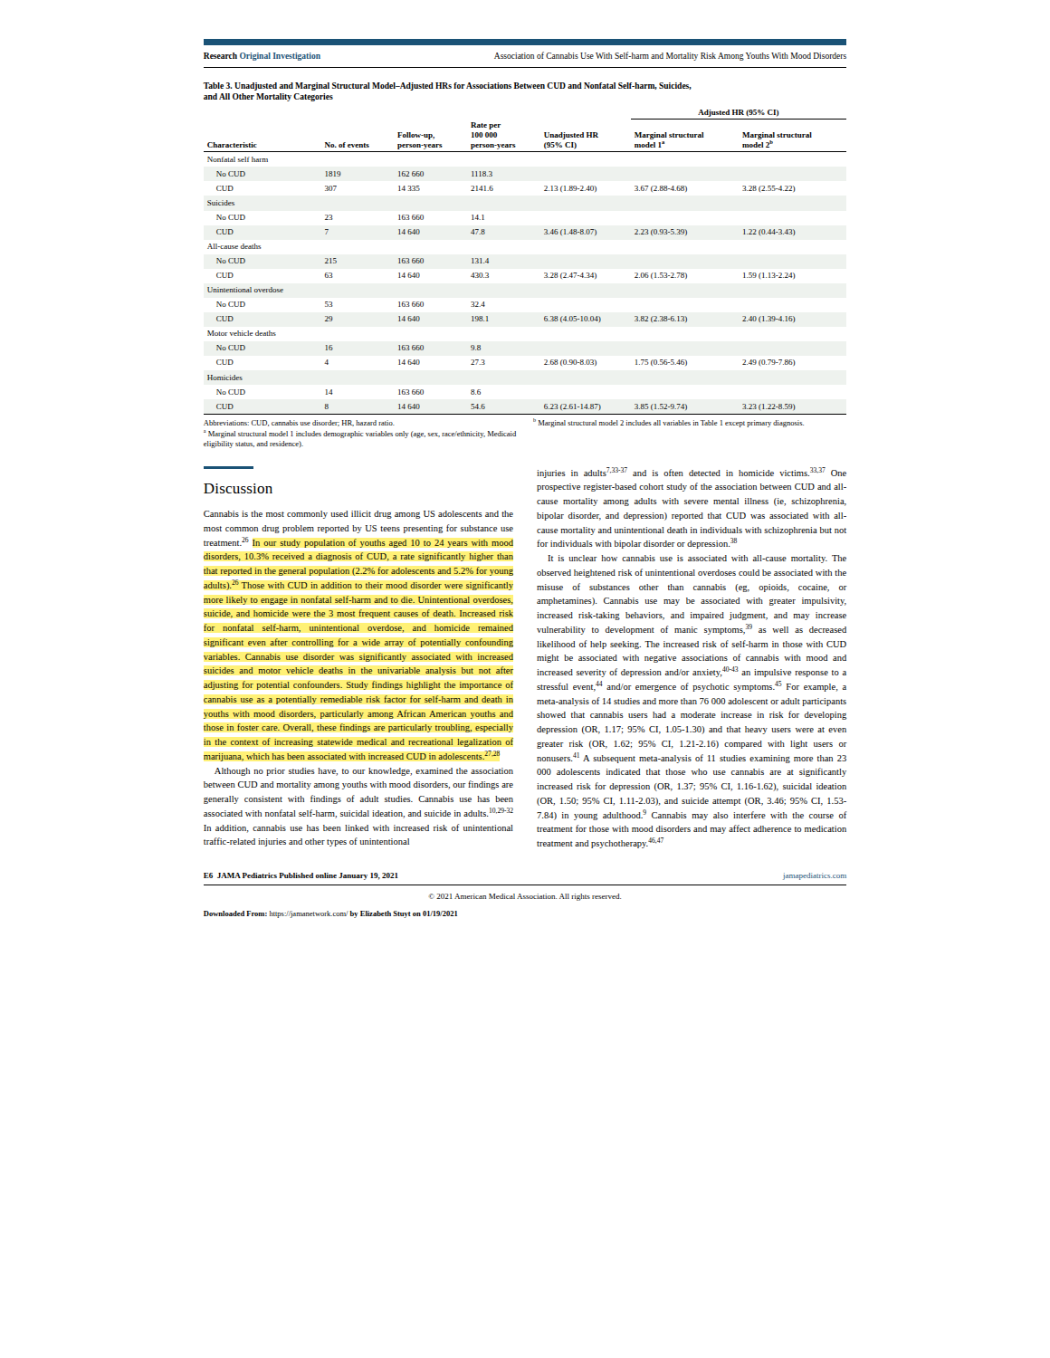Research Original Investigation
Association of Cannabis Use With Self-harm and Mortality Risk Among Youths With Mood Disorders
Table 3. Unadjusted and Marginal Structural Model–Adjusted HRs for Associations Between CUD and Nonfatal Self-harm, Suicides,
and All Other Mortality Categories
| | | | | | Adjusted HR (95% CI) |
| --- | --- | --- | --- | --- | --- |
| Characteristic | No. of events | Follow-up, person-years | Rate per 100 000 person-years | Unadjusted HR (95% CI) | Marginal structural model 1 a | Marginal structural model 2 b |
| Nonfatal self harm | | | | | | |
| No CUD | 1819 | 162 660 | 1118.3 | | | |
| CUD | 307 | 14 335 | 2141.6 | 2.13 (1.89-2.40) | 3.67 (2.88-4.68) | 3.28 (2.55-4.22) |
| Suicides | | | | | | |
| No CUD | 23 | 163 660 | 14.1 | | | |
| CUD | 7 | 14 640 | 47.8 | 3.46 (1.48-8.07) | 2.23 (0.93-5.39) | 1.22 (0.44-3.43) |
| All-cause deaths | | | | | | |
| No CUD | 215 | 163 660 | 131.4 | | | |
| CUD | 63 | 14 640 | 430.3 | 3.28 (2.47-4.34) | 2.06 (1.53-2.78) | 1.59 (1.13-2.24) |
| Unintentional overdose | | | | | | |
| No CUD | 53 | 163 660 | 32.4 | | | |
| CUD | 29 | 14 640 | 198.1 | 6.38 (4.05-10.04) | 3.82 (2.38-6.13) | 2.40 (1.39-4.16) |
| Motor vehicle deaths | | | | | | |
| No CUD | 16 | 163 660 | 9.8 | | | |
| CUD | 4 | 14 640 | 27.3 | 2.68 (0.90-8.03) | 1.75 (0.56-5.46) | 2.49 (0.79-7.86) |
| Homicides | | | | | | |
| No CUD | 14 | 163 660 | 8.6 | | | |
| CUD | 8 | 14 640 | 54.6 | 6.23 (2.61-14.87) | 3.85 (1.52-9.74) | 3.23 (1.22-8.59) |
Abbreviations: CUD, cannabis use disorder; HR, hazard ratio.
a Marginal structural model 1 includes demographic variables only (age, sex, race/ethnicity, Medicaid eligibility status, and residence).
b Marginal structural model 2 includes all variables in Table 1 except primary diagnosis.
Discussion
Cannabis is the most commonly used illicit drug among US adolescents and the most common drug problem reported by US teens presenting for substance use treatment.26 In our study population of youths aged 10 to 24 years with mood disorders, 10.3% received a diagnosis of CUD, a rate significantly higher than that reported in the general population (2.2% for adolescents and 5.2% for young adults).26 Those with CUD in addition to their mood disorder were significantly more likely to engage in nonfatal self-harm and to die. Unintentional overdoses, suicide, and homicide were the 3 most frequent causes of death. Increased risk for nonfatal self-harm, unintentional overdose, and homicide remained significant even after controlling for a wide array of potentially confounding variables. Cannabis use disorder was significantly associated with increased suicides and motor vehicle deaths in the univariable analysis but not after adjusting for potential confounders. Study findings highlight the importance of cannabis use as a potentially remediable risk factor for self-harm and death in youths with mood disorders, particularly among African American youths and those in foster care. Overall, these findings are particularly troubling, especially in the context of increasing statewide medical and recreational legalization of marijuana, which has been associated with increased CUD in adolescents.27,28
Although no prior studies have, to our knowledge, examined the association between CUD and mortality among youths with mood disorders, our findings are generally consistent with findings of adult studies. Cannabis use has been associated with nonfatal self-harm, suicidal ideation, and suicide in adults.10,29-32 In addition, cannabis use has been linked with increased risk of unintentional traffic-related injuries and other types of unintentional
injuries in adults7,33-37 and is often detected in homicide victims.33,37 One prospective register-based cohort study of the association between CUD and all-cause mortality among adults with severe mental illness (ie, schizophrenia, bipolar disorder, and depression) reported that CUD was associated with all-cause mortality and unintentional death in individuals with schizophrenia but not for individuals with bipolar disorder or depression.38
It is unclear how cannabis use is associated with all-cause mortality. The observed heightened risk of unintentional overdoses could be associated with the misuse of substances other than cannabis (eg, opioids, cocaine, or amphetamines). Cannabis use may be associated with greater impulsivity, increased risk-taking behaviors, and impaired judgment, and may increase vulnerability to development of manic symptoms,39 as well as decreased likelihood of help seeking. The increased risk of self-harm in those with CUD might be associated with negative associations of cannabis with mood and increased severity of depression and/or anxiety,40-43 an impulsive response to a stressful event,44 and/or emergence of psychotic symptoms.45 For example, a meta-analysis of 14 studies and more than 76 000 adolescent or adult participants showed that cannabis users had a moderate increase in risk for developing depression (OR, 1.17; 95% CI, 1.05-1.30) and that heavy users were at even greater risk (OR, 1.62; 95% CI, 1.21-2.16) compared with light users or nonusers.41 A subsequent meta-analysis of 11 studies examining more than 23 000 adolescents indicated that those who use cannabis are at significantly increased risk for depression (OR, 1.37; 95% CI, 1.16-1.62), suicidal ideation (OR, 1.50; 95% CI, 1.11-2.03), and suicide attempt (OR, 3.46; 95% CI, 1.53-7.84) in young adulthood.9 Cannabis may also interfere with the course of treatment for those with mood disorders and may affect adherence to medication treatment and psychotherapy.46,47
E6 JAMA Pediatrics Published online January 19, 2021
jamapediatrics.com
© 2021 American Medical Association. All rights reserved.
Downloaded From: https://jamanetwork.com/ by Elizabeth Stuyt on 01/19/2021